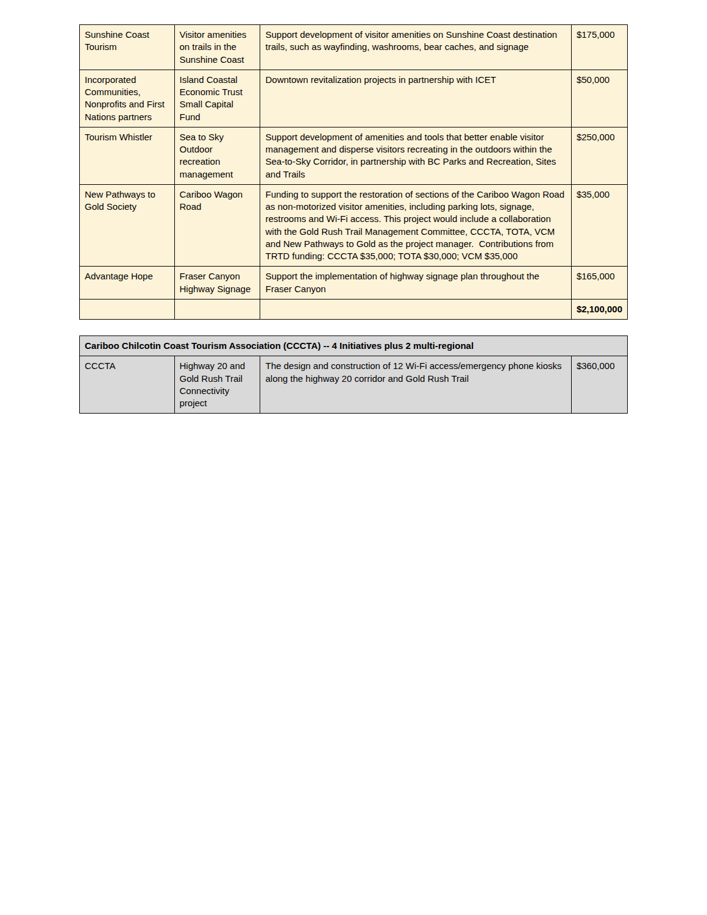| Sunshine Coast Tourism | Visitor amenities on trails in the Sunshine Coast | Support development of visitor amenities on Sunshine Coast destination trails, such as wayfinding, washrooms, bear caches, and signage | $175,000 |
| Incorporated Communities, Nonprofits and First Nations partners | Island Coastal Economic Trust Small Capital Fund | Downtown revitalization projects in partnership with ICET | $50,000 |
| Tourism Whistler | Sea to Sky Outdoor recreation management | Support development of amenities and tools that better enable visitor management and disperse visitors recreating in the outdoors within the Sea-to-Sky Corridor, in partnership with BC Parks and Recreation, Sites and Trails | $250,000 |
| New Pathways to Gold Society | Cariboo Wagon Road | Funding to support the restoration of sections of the Cariboo Wagon Road as non-motorized visitor amenities, including parking lots, signage, restrooms and Wi-Fi access. This project would include a collaboration with the Gold Rush Trail Management Committee, CCCTA, TOTA, VCM and New Pathways to Gold as the project manager. Contributions from TRTD funding: CCCTA $35,000; TOTA $30,000; VCM $35,000 | $35,000 |
| Advantage Hope | Fraser Canyon Highway Signage | Support the implementation of highway signage plan throughout the Fraser Canyon | $165,000 |
| | | | $2,100,000 |
| Cariboo Chilcotin Coast Tourism Association (CCCTA) -- 4 Initiatives plus 2 multi-regional |
| CCCTA | Highway 20 and Gold Rush Trail Connectivity project | The design and construction of 12 Wi-Fi access/emergency phone kiosks along the highway 20 corridor and Gold Rush Trail | $360,000 |